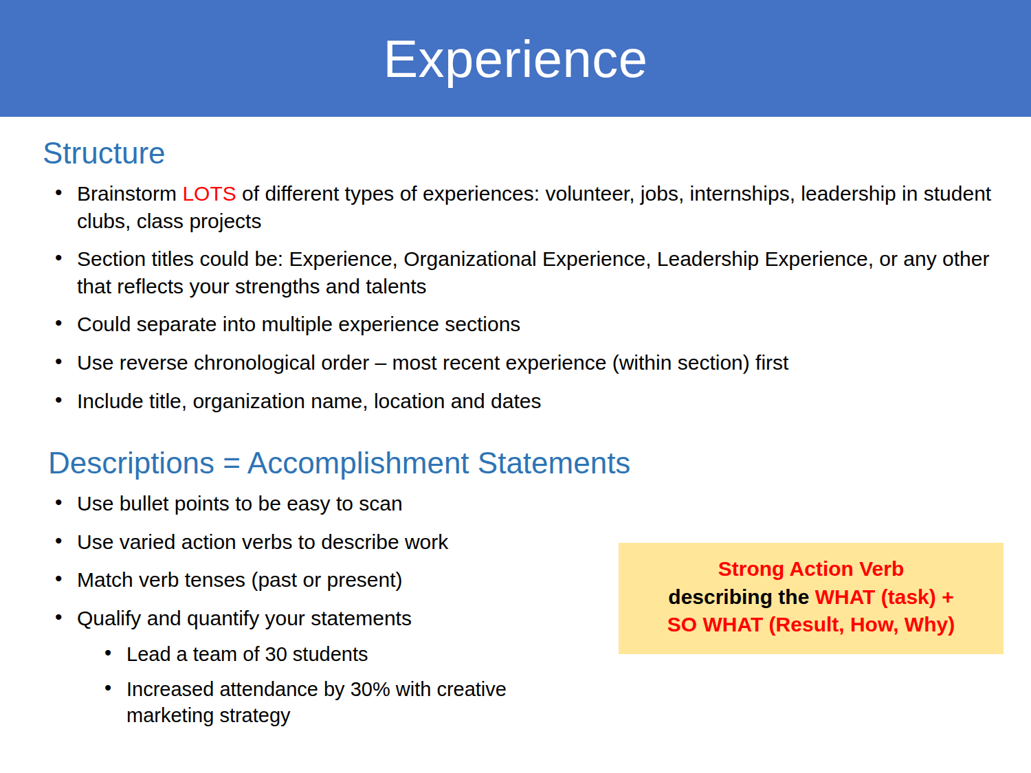Experience
Structure
Brainstorm LOTS of different types of experiences: volunteer, jobs, internships, leadership in student clubs, class projects
Section titles could be: Experience, Organizational Experience, Leadership Experience, or any other that reflects your strengths and talents
Could separate into multiple experience sections
Use reverse chronological order – most recent experience (within section) first
Include title, organization name, location and dates
Descriptions = Accomplishment Statements
Use bullet points to be easy to scan
Use varied action verbs to describe work
Match verb tenses (past or present)
Qualify and quantify your statements
Lead a team of 30 students
Increased attendance by 30% with creative marketing strategy
Strong Action Verb
describing the WHAT (task) +
SO WHAT (Result, How, Why)